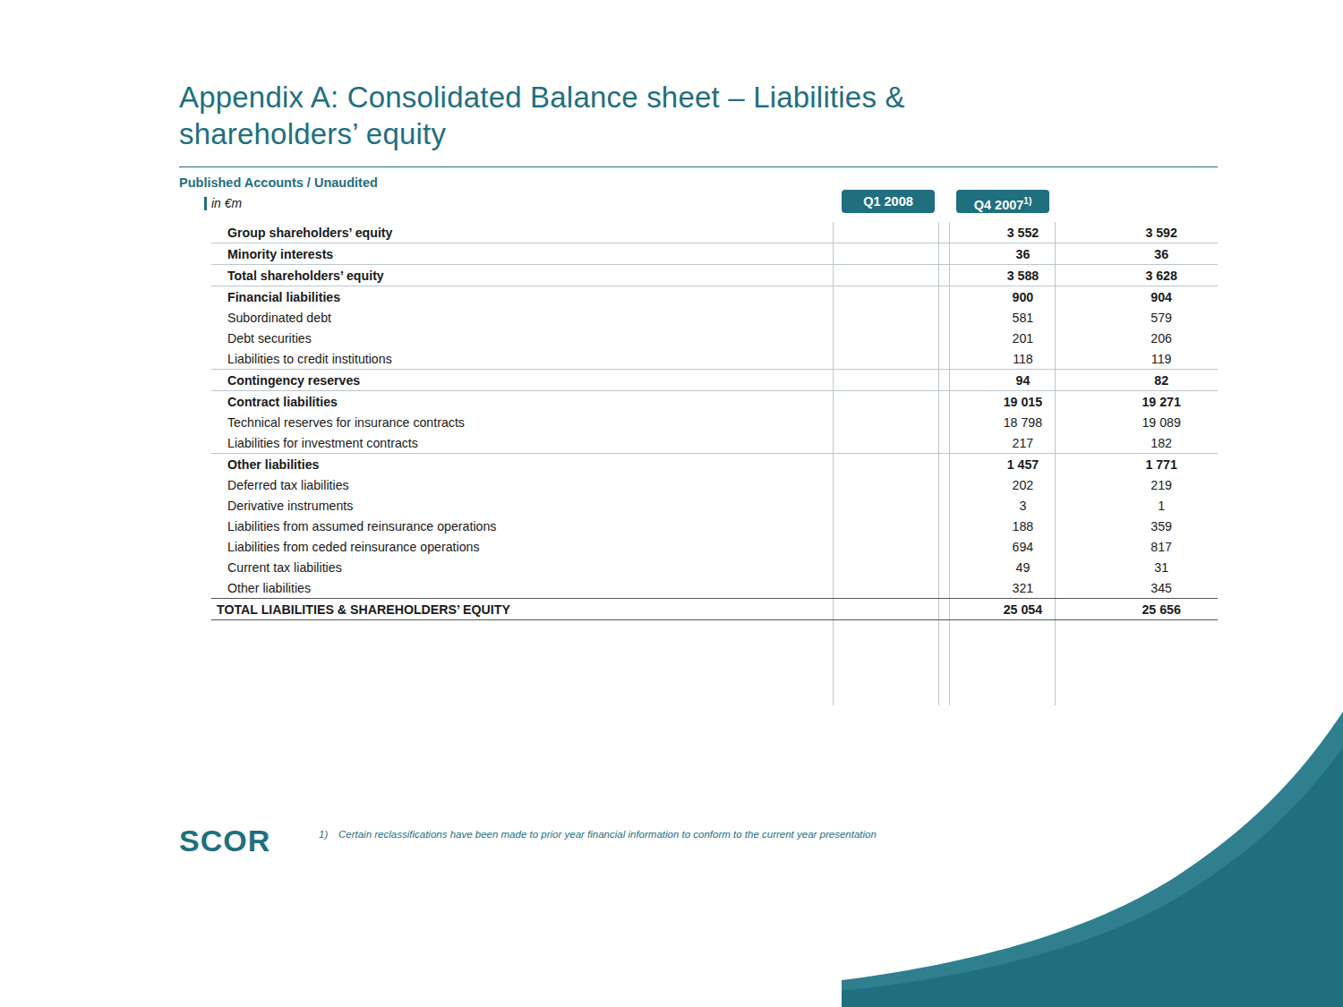Appendix A: Consolidated Balance sheet – Liabilities &
shareholders’ equity
Published Accounts / Unaudited
in €m
Q1 2008
Q4 20071)
| Group shareholders’ equity | 3 552 | | 3 592 |
| Minority interests | 36 | | 36 |
| Total shareholders’ equity | 3 588 | | 3 628 |
| Financial liabilities | 900 | | 904 |
| Subordinated debt | 581 | | 579 |
| Debt securities | 201 | | 206 |
| Liabilities to credit institutions | 118 | | 119 |
| Contingency reserves | 94 | | 82 |
| Contract liabilities | 19 015 | | 19 271 |
| Technical reserves for insurance contracts | 18 798 | | 19 089 |
| Liabilities for investment contracts | 217 | | 182 |
| Other liabilities | 1 457 | | 1 771 |
| Deferred tax liabilities | 202 | | 219 |
| Derivative instruments | 3 | | 1 |
| Liabilities from assumed reinsurance operations | 188 | | 359 |
| Liabilities from ceded reinsurance operations | 694 | | 817 |
| Current tax liabilities | 49 | | 31 |
| Other liabilities | 321 | | 345 |
| TOTAL LIABILITIES & SHAREHOLDERS’ EQUITY | 25 054 | | 25 656 |
SCOR
1) Certain reclassifications have been made to prior year financial information to conform to the current year presentation
21